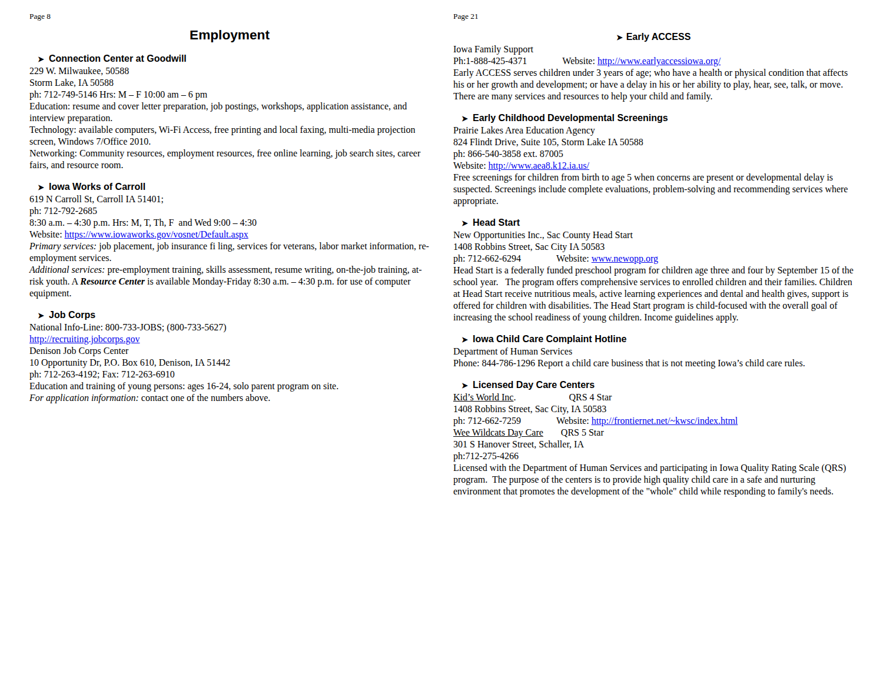Page 8
Employment
Connection Center at Goodwill
229 W. Milwaukee, 50588
Storm Lake, IA 50588
ph: 712-749-5146 Hrs: M – F 10:00 am – 6 pm
Education: resume and cover letter preparation, job postings, workshops, application assistance, and interview preparation.
Technology: available computers, Wi-Fi Access, free printing and local faxing, multi-media projection screen, Windows 7/Office 2010.
Networking: Community resources, employment resources, free online learning, job search sites, career fairs, and resource room.
Iowa Works of Carroll
619 N Carroll St, Carroll IA 51401;
ph: 712-792-2685
8:30 a.m. – 4:30 p.m. Hrs: M, T, Th, F and Wed 9:00 – 4:30
Website: https://www.iowaworks.gov/vosnet/Default.aspx
Primary services: job placement, job insurance fi ling, services for veterans, labor market information, re-employment services.
Additional services: pre-employment training, skills assessment, resume writing, on-the-job training, at-risk youth. A Resource Center is available Monday-Friday 8:30 a.m. – 4:30 p.m. for use of computer equipment.
Job Corps
National Info-Line: 800-733-JOBS; (800-733-5627)
http://recruiting.jobcorps.gov
Denison Job Corps Center
10 Opportunity Dr, P.O. Box 610, Denison, IA 51442
ph: 712-263-4192; Fax: 712-263-6910
Education and training of young persons: ages 16-24, solo parent program on site.
For application information: contact one of the numbers above.
Page 21
Early ACCESS
Iowa Family Support
Ph:1-888-425-4371 Website: http://www.earlyaccessiowa.org/
Early ACCESS serves children under 3 years of age; who have a health or physical condition that affects his or her growth and development; or have a delay in his or her ability to play, hear, see, talk, or move. There are many services and resources to help your child and family.
Early Childhood Developmental Screenings
Prairie Lakes Area Education Agency
824 Flindt Drive, Suite 105, Storm Lake IA 50588
ph: 866-540-3858 ext. 87005
Website: http://www.aea8.k12.ia.us/
Free screenings for children from birth to age 5 when concerns are present or developmental delay is suspected. Screenings include complete evaluations, problem-solving and recommending services where appropriate.
Head Start
New Opportunities Inc., Sac County Head Start
1408 Robbins Street, Sac City IA 50583
ph: 712-662-6294 Website: www.newopp.org
Head Start is a federally funded preschool program for children age three and four by September 15 of the school year. The program offers comprehensive services to enrolled children and their families. Children at Head Start receive nutritious meals, active learning experiences and dental and health gives, support is offered for children with disabilities. The Head Start program is child-focused with the overall goal of increasing the school readiness of young children. Income guidelines apply.
Iowa Child Care Complaint Hotline
Department of Human Services
Phone: 844-786-1296 Report a child care business that is not meeting Iowa’s child care rules.
Licensed Day Care Centers
Kid’s World Inc. QRS 4 Star
1408 Robbins Street, Sac City, IA 50583
ph: 712-662-7259 Website: http://frontiernet.net/~kwsc/index.html
Wee Wildcats Day Care QRS 5 Star
301 S Hanover Street, Schaller, IA
ph:712-275-4266
Licensed with the Department of Human Services and participating in Iowa Quality Rating Scale (QRS) program. The purpose of the centers is to provide high quality child care in a safe and nurturing environment that promotes the development of the "whole" child while responding to family's needs.